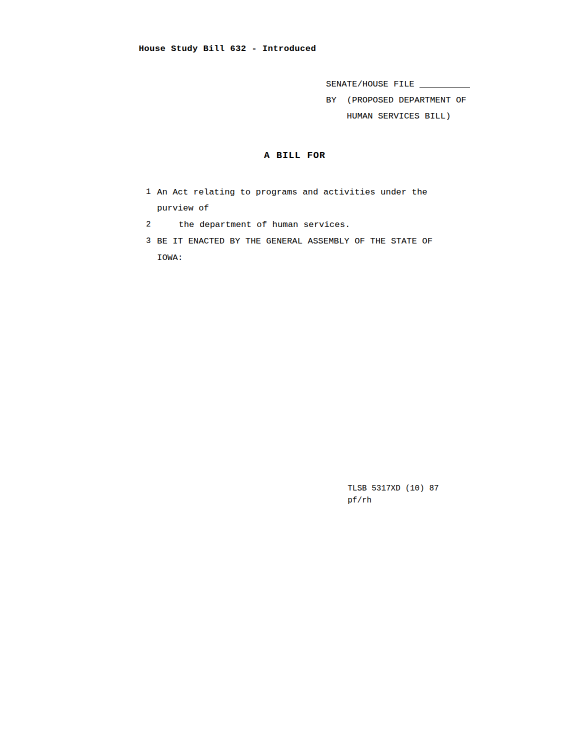House Study Bill 632 - Introduced
SENATE/HOUSE FILE BY (PROPOSED DEPARTMENT OF HUMAN SERVICES BILL)
A BILL FOR
An Act relating to programs and activities under the purview of
the department of human services.
BE IT ENACTED BY THE GENERAL ASSEMBLY OF THE STATE OF IOWA:
TLSB 5317XD (10) 87 pf/rh